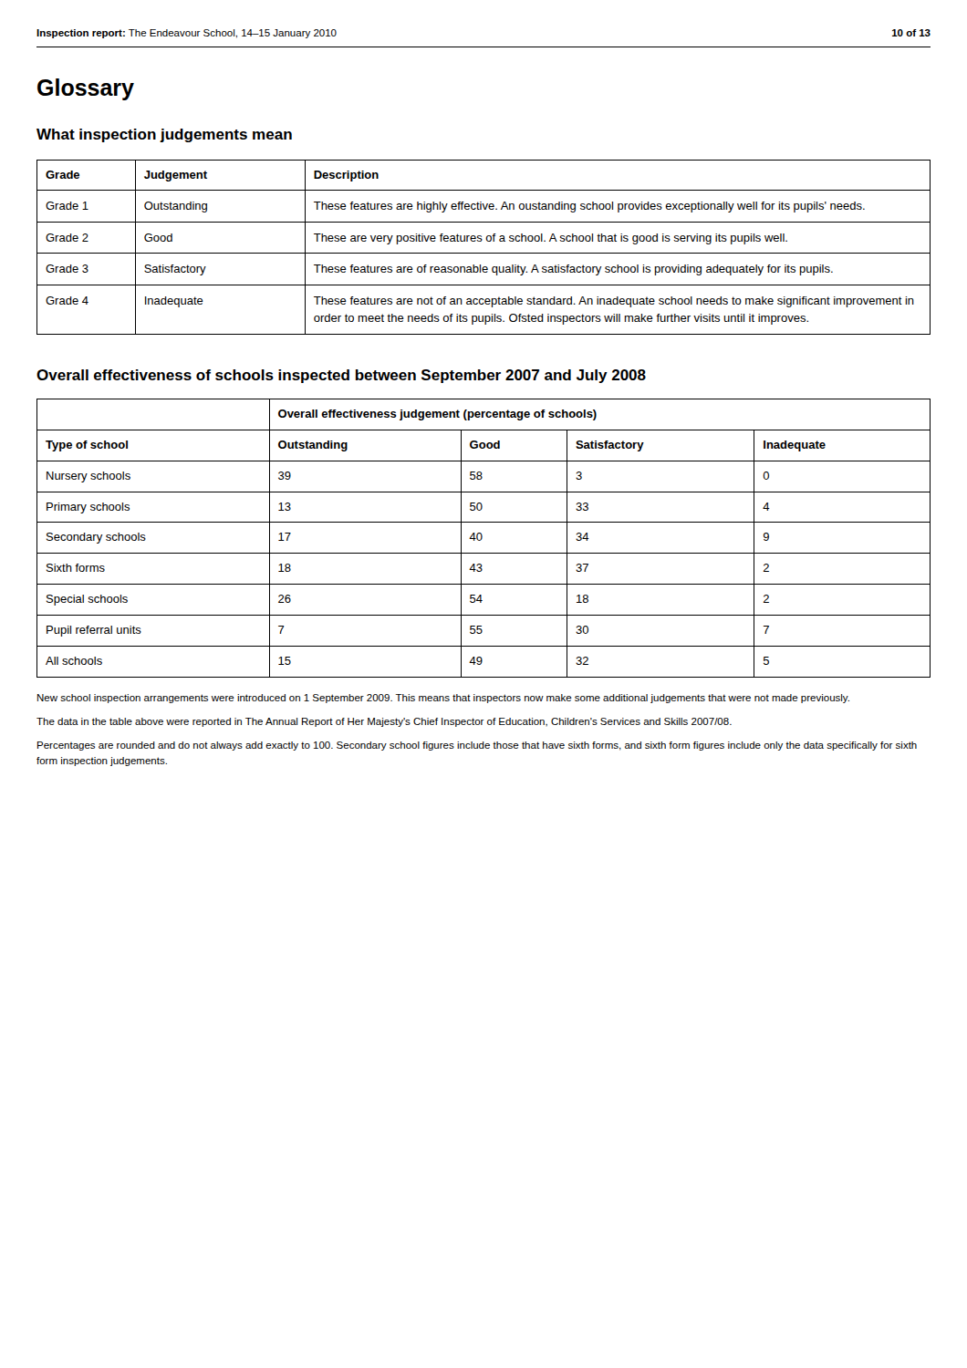Inspection report: The Endeavour School, 14–15 January 2010
10 of 13
Glossary
What inspection judgements mean
| Grade | Judgement | Description |
| --- | --- | --- |
| Grade 1 | Outstanding | These features are highly effective. An oustanding school provides exceptionally well for its pupils' needs. |
| Grade 2 | Good | These are very positive features of a school. A school that is good is serving its pupils well. |
| Grade 3 | Satisfactory | These features are of reasonable quality. A satisfactory school is providing adequately for its pupils. |
| Grade 4 | Inadequate | These features are not of an acceptable standard. An inadequate school needs to make significant improvement in order to meet the needs of its pupils. Ofsted inspectors will make further visits until it improves. |
Overall effectiveness of schools inspected between September 2007 and July 2008
| | Overall effectiveness judgement (percentage of schools) |
| --- | --- |
| Type of school | Outstanding | Good | Satisfactory | Inadequate |
| Nursery schools | 39 | 58 | 3 | 0 |
| Primary schools | 13 | 50 | 33 | 4 |
| Secondary schools | 17 | 40 | 34 | 9 |
| Sixth forms | 18 | 43 | 37 | 2 |
| Special schools | 26 | 54 | 18 | 2 |
| Pupil referral units | 7 | 55 | 30 | 7 |
| All schools | 15 | 49 | 32 | 5 |
New school inspection arrangements were introduced on 1 September 2009. This means that inspectors now make some additional judgements that were not made previously.
The data in the table above were reported in The Annual Report of Her Majesty's Chief Inspector of Education, Children's Services and Skills 2007/08.
Percentages are rounded and do not always add exactly to 100. Secondary school figures include those that have sixth forms, and sixth form figures include only the data specifically for sixth form inspection judgements.